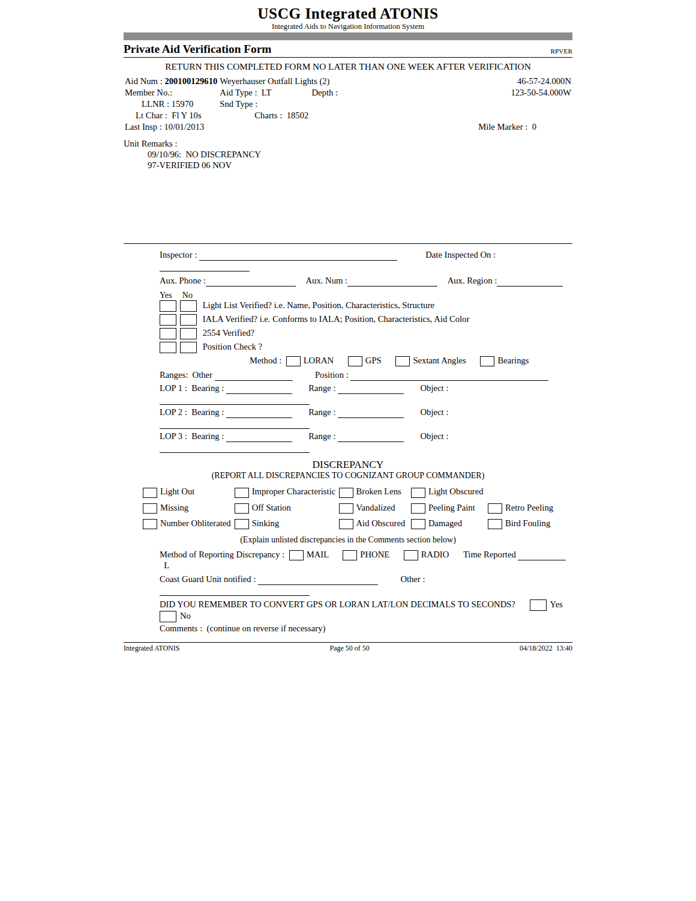USCG Integrated ATONIS
Integrated Aids to Navigation Information System
Private Aid Verification Form RPVER
RETURN THIS COMPLETED FORM NO LATER THAN ONE WEEK AFTER VERIFICATION
| Aid Num : 200100129610 | Weyerhauser Outfall Lights (2) | 46-57-24.000N |
| Member No.: | Aid Type : LT Depth : | 123-50-54.000W |
| LLNR : 15970 | Snd Type : | |
| Lt Char : Fl Y 10s | Charts : 18502 | |
| Last Insp : 10/01/2013 | Mile Marker : 0 |
Unit Remarks :
09/10/96: NO DISCREPANCY
97-VERIFIED 06 NOV
Inspector : Date Inspected On :
Aux. Phone : Aux. Num : Aux. Region :
Yes No
Light List Verified? i.e. Name, Position, Characteristics, Structure
IALA Verified? i.e. Conforms to IALA; Position, Characteristics, Aid Color
2554 Verified?
Position Check ?
Method : LORAN GPS Sextant Angles Bearings
Ranges: Other Position :
LOP 1 : Bearing : Range : Object :
LOP 2 : Bearing : Range : Object :
LOP 3 : Bearing : Range : Object :
DISCREPANCY
(REPORT ALL DISCREPANCIES TO COGNIZANT GROUP COMMANDER)
| Light Out | Improper Characteristic | Broken Lens | Light Obscured |
| Missing | Off Station | Vandalized | Peeling Paint | Retro Peeling |
| Number Obliterated | Sinking | Aid Obscured | Damaged | Bird Fouling |
(Explain unlisted discrepancies in the Comments section below)
Method of Reporting Discrepancy : MAIL PHONE RADIO Time Reported L
Coast Guard Unit notified : Other :
DID YOU REMEMBER TO CONVERT GPS OR LORAN LAT/LON DECIMALS TO SECONDS? Yes No
Comments : (continue on reverse if necessary)
Integrated ATONIS Page 50 of 50 04/18/2022 13:40